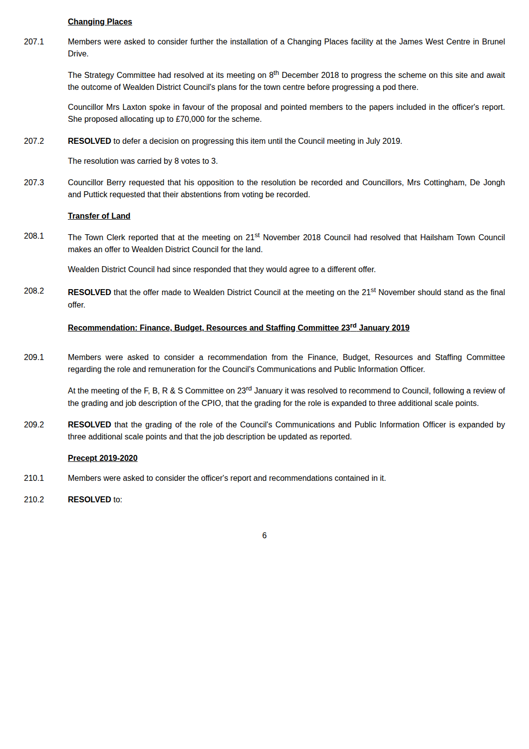Changing Places
207.1
Members were asked to consider further the installation of a Changing Places facility at the James West Centre in Brunel Drive.
The Strategy Committee had resolved at its meeting on 8th December 2018 to progress the scheme on this site and await the outcome of Wealden District Council's plans for the town centre before progressing a pod there.
Councillor Mrs Laxton spoke in favour of the proposal and pointed members to the papers included in the officer's report. She proposed allocating up to £70,000 for the scheme.
207.2
RESOLVED to defer a decision on progressing this item until the Council meeting in July 2019.
The resolution was carried by 8 votes to 3.
207.3
Councillor Berry requested that his opposition to the resolution be recorded and Councillors, Mrs Cottingham, De Jongh and Puttick requested that their abstentions from voting be recorded.
Transfer of Land
208.1
The Town Clerk reported that at the meeting on 21st November 2018 Council had resolved that Hailsham Town Council makes an offer to Wealden District Council for the land.
Wealden District Council had since responded that they would agree to a different offer.
208.2
RESOLVED that the offer made to Wealden District Council at the meeting on the 21st November should stand as the final offer.
Recommendation: Finance, Budget, Resources and Staffing Committee 23rd January 2019
209.1
Members were asked to consider a recommendation from the Finance, Budget, Resources and Staffing Committee regarding the role and remuneration for the Council's Communications and Public Information Officer.
At the meeting of the F, B, R & S Committee on 23rd January it was resolved to recommend to Council, following a review of the grading and job description of the CPIO, that the grading for the role is expanded to three additional scale points.
209.2
RESOLVED that the grading of the role of the Council's Communications and Public Information Officer is expanded by three additional scale points and that the job description be updated as reported.
Precept 2019-2020
210.1
Members were asked to consider the officer's report and recommendations contained in it.
210.2
RESOLVED to:
6